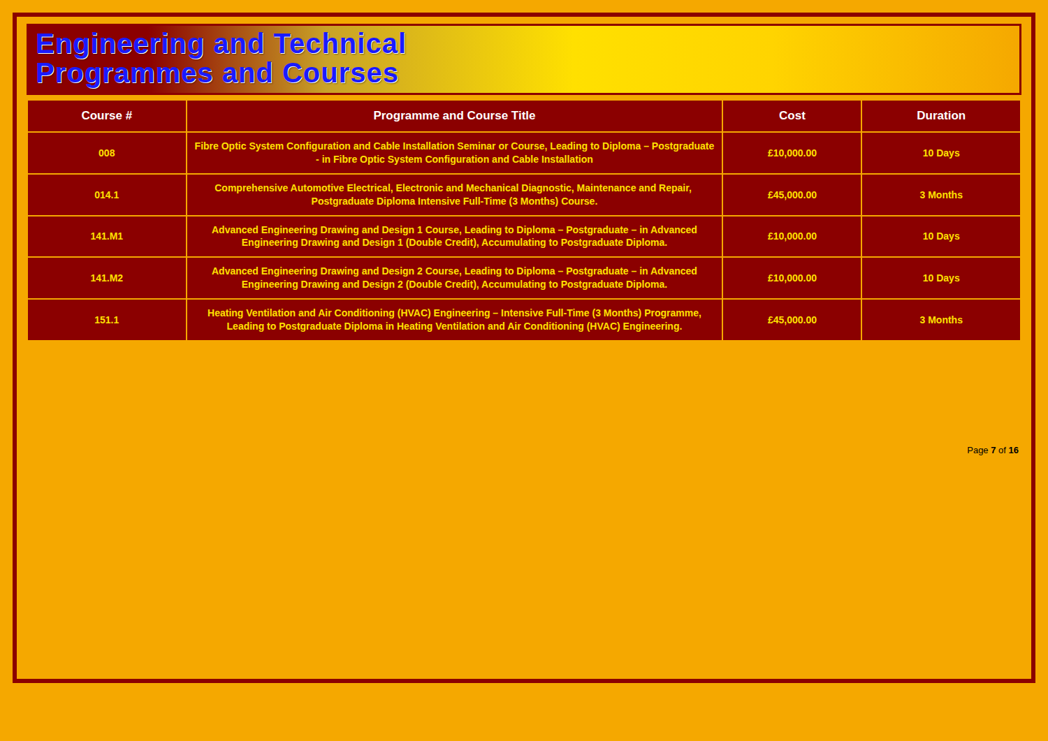Engineering and Technical
Programmes and Courses
| Course # | Programme and Course Title | Cost | Duration |
| --- | --- | --- | --- |
| 008 | Fibre Optic System Configuration and Cable Installation Seminar or Course, Leading to Diploma – Postgraduate - in Fibre Optic System Configuration and Cable Installation | £10,000.00 | 10 Days |
| 014.1 | Comprehensive Automotive Electrical, Electronic and Mechanical Diagnostic, Maintenance and Repair, Postgraduate Diploma Intensive Full-Time (3 Months) Course. | £45,000.00 | 3 Months |
| 141.M1 | Advanced Engineering Drawing and Design 1 Course, Leading to Diploma – Postgraduate – in Advanced Engineering Drawing and Design 1 (Double Credit), Accumulating to Postgraduate Diploma. | £10,000.00 | 10 Days |
| 141.M2 | Advanced Engineering Drawing and Design 2 Course, Leading to Diploma – Postgraduate – in Advanced Engineering Drawing and Design 2 (Double Credit), Accumulating to Postgraduate Diploma. | £10,000.00 | 10 Days |
| 151.1 | Heating Ventilation and Air Conditioning (HVAC) Engineering – Intensive Full-Time (3 Months) Programme, Leading to Postgraduate Diploma in Heating Ventilation and Air Conditioning (HVAC) Engineering. | £45,000.00 | 3 Months |
Page 7 of 16